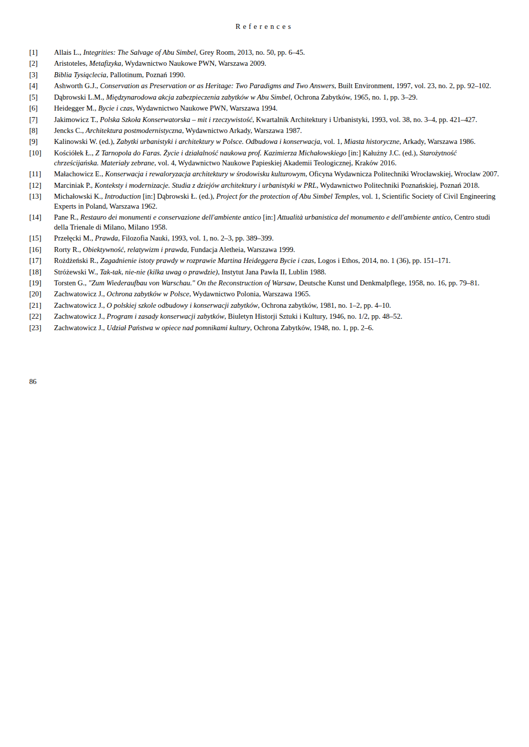References
[1] Allais L., Integrities: The Salvage of Abu Simbel, Grey Room, 2013, no. 50, pp. 6–45.
[2] Aristoteles, Metafizyka, Wydawnictwo Naukowe PWN, Warszawa 2009.
[3] Biblia Tysiąclecia, Pallotinum, Poznań 1990.
[4] Ashworth G.J., Conservation as Preservation or as Heritage: Two Paradigms and Two Answers, Built Environment, 1997, vol. 23, no. 2, pp. 92–102.
[5] Dąbrowski L.M., Międzynarodowa akcja zabezpieczenia zabytków w Abu Simbel, Ochrona Zabytków, 1965, no. 1, pp. 3–29.
[6] Heidegger M., Bycie i czas, Wydawnictwo Naukowe PWN, Warszawa 1994.
[7] Jakimowicz T., Polska Szkoła Konserwatorska – mit i rzeczywistość, Kwartalnik Architektury i Urbanistyki, 1993, vol. 38, no. 3–4, pp. 421–427.
[8] Jencks C., Architektura postmodernistyczna, Wydawnictwo Arkady, Warszawa 1987.
[9] Kalinowski W. (ed.), Zabytki urbanistyki i architektury w Polsce. Odbudowa i konserwacja, vol. 1, Miasta historyczne, Arkady, Warszawa 1986.
[10] Kościółek Ł., Z Tarnopola do Faras. Życie i działalność naukowa prof. Kazimierza Michałowskiego [in:] Kałużny J.C. (ed.), Starożytność chrześcijańska. Materiały zebrane, vol. 4, Wydawnictwo Naukowe Papieskiej Akademii Teologicznej, Kraków 2016.
[11] Małachowicz E., Konserwacja i rewaloryzacja architektury w środowisku kulturowym, Oficyna Wydawnicza Politechniki Wrocławskiej, Wrocław 2007.
[12] Marciniak P., Konteksty i modernizacje. Studia z dziejów architektury i urbanistyki w PRL, Wydawnictwo Politechniki Poznańskiej, Poznań 2018.
[13] Michałowski K., Introduction [in:] Dąbrowski Ł. (ed.), Project for the protection of Abu Simbel Temples, vol. 1, Scientific Society of Civil Engineering Experts in Poland, Warszawa 1962.
[14] Pane R., Restauro dei monumenti e conservazione dell'ambiente antico [in:] Attualità urbanistica del monumento e dell'ambiente antico, Centro studi della Trienale di Milano, Milano 1958.
[15] Przełęcki M., Prawda, Filozofia Nauki, 1993, vol. 1, no. 2–3, pp. 389–399.
[16] Rorty R., Obiektywność, relatywizm i prawda, Fundacja Aletheia, Warszawa 1999.
[17] Rożdżeński R., Zagadnienie istoty prawdy w rozprawie Martina Heideggera Bycie i czas, Logos i Ethos, 2014, no. 1 (36), pp. 151–171.
[18] Stróżewski W., Tak-tak, nie-nie (kilka uwag o prawdzie), Instytut Jana Pawła II, Lublin 1988.
[19] Torsten G., "Zum Wiederaufbau von Warschau." On the Reconstruction of Warsaw, Deutsche Kunst und Denkmalpflege, 1958, no. 16, pp. 79–81.
[20] Zachwatowicz J., Ochrona zabytków w Polsce, Wydawnictwo Polonia, Warszawa 1965.
[21] Zachwatowicz J., O polskiej szkole odbudowy i konserwacji zabytków, Ochrona zabytków, 1981, no. 1–2, pp. 4–10.
[22] Zachwatowicz J., Program i zasady konserwacji zabytków, Biuletyn Historji Sztuki i Kultury, 1946, no. 1/2, pp. 48–52.
[23] Zachwatowicz J., Udział Państwa w opiece nad pomnikami kultury, Ochrona Zabytków, 1948, no. 1, pp. 2–6.
86